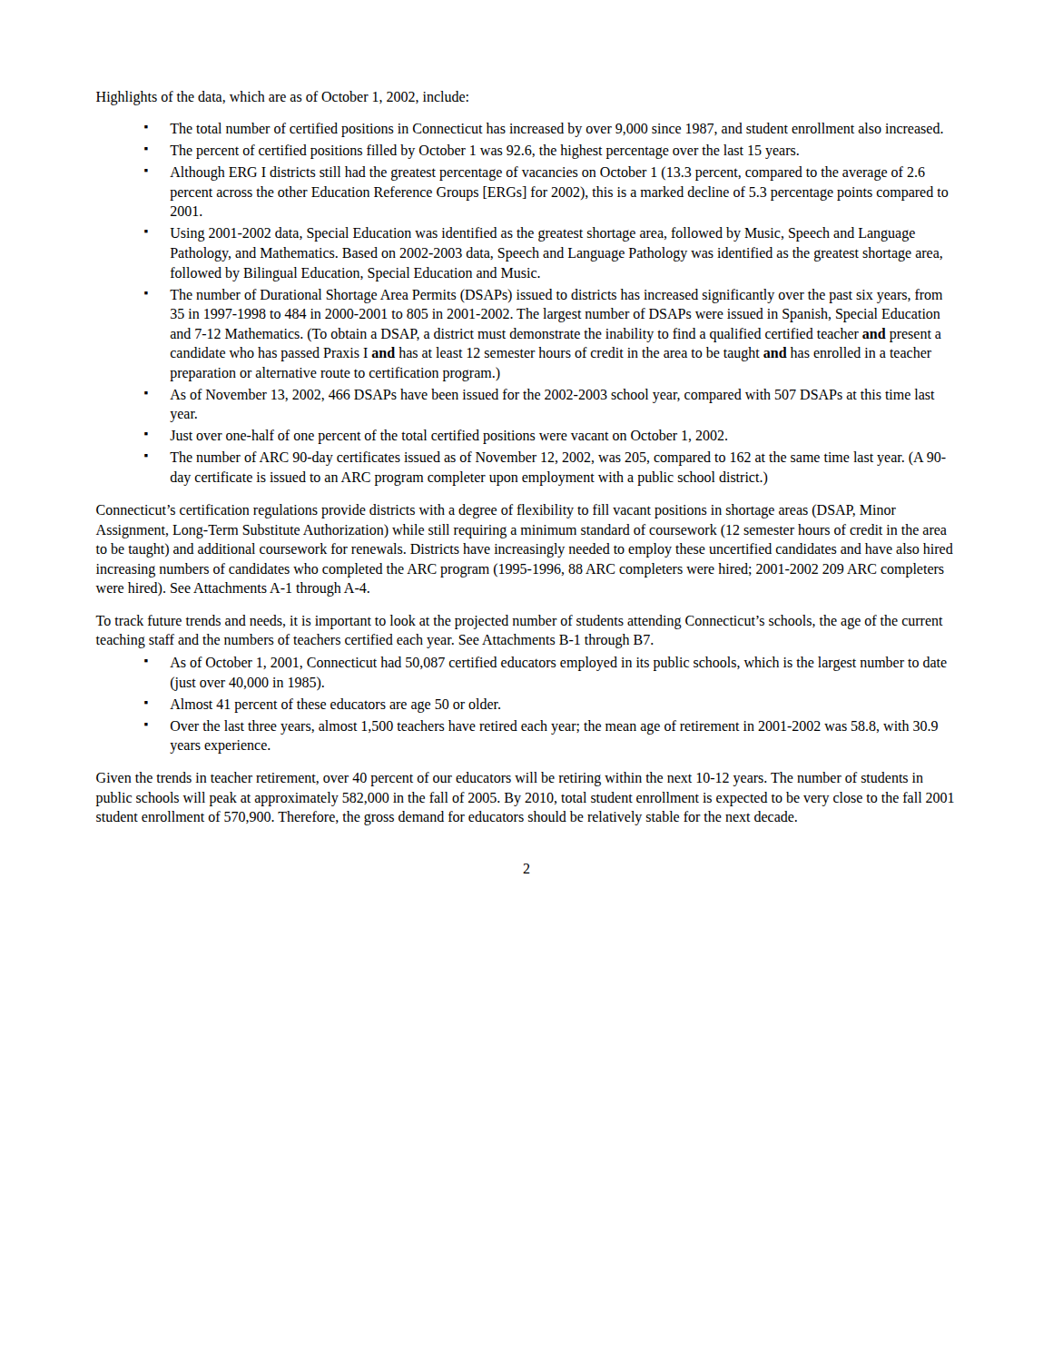Highlights of the data, which are as of October 1, 2002, include:
The total number of certified positions in Connecticut has increased by over 9,000 since 1987, and student enrollment also increased.
The percent of certified positions filled by October 1 was 92.6, the highest percentage over the last 15 years.
Although ERG I districts still had the greatest percentage of vacancies on October 1 (13.3 percent, compared to the average of 2.6 percent across the other Education Reference Groups [ERGs] for 2002), this is a marked decline of 5.3 percentage points compared to 2001.
Using 2001-2002 data, Special Education was identified as the greatest shortage area, followed by Music, Speech and Language Pathology, and Mathematics. Based on 2002-2003 data, Speech and Language Pathology was identified as the greatest shortage area, followed by Bilingual Education, Special Education and Music.
The number of Durational Shortage Area Permits (DSAPs) issued to districts has increased significantly over the past six years, from 35 in 1997-1998 to 484 in 2000-2001 to 805 in 2001-2002. The largest number of DSAPs were issued in Spanish, Special Education and 7-12 Mathematics. (To obtain a DSAP, a district must demonstrate the inability to find a qualified certified teacher and present a candidate who has passed Praxis I and has at least 12 semester hours of credit in the area to be taught and has enrolled in a teacher preparation or alternative route to certification program.)
As of November 13, 2002, 466 DSAPs have been issued for the 2002-2003 school year, compared with 507 DSAPs at this time last year.
Just over one-half of one percent of the total certified positions were vacant on October 1, 2002.
The number of ARC 90-day certificates issued as of November 12, 2002, was 205, compared to 162 at the same time last year. (A 90-day certificate is issued to an ARC program completer upon employment with a public school district.)
Connecticut’s certification regulations provide districts with a degree of flexibility to fill vacant positions in shortage areas (DSAP, Minor Assignment, Long-Term Substitute Authorization) while still requiring a minimum standard of coursework (12 semester hours of credit in the area to be taught) and additional coursework for renewals. Districts have increasingly needed to employ these uncertified candidates and have also hired increasing numbers of candidates who completed the ARC program (1995-1996, 88 ARC completers were hired; 2001-2002 209 ARC completers were hired). See Attachments A-1 through A-4.
To track future trends and needs, it is important to look at the projected number of students attending Connecticut’s schools, the age of the current teaching staff and the numbers of teachers certified each year. See Attachments B-1 through B7.
As of October 1, 2001, Connecticut had 50,087 certified educators employed in its public schools, which is the largest number to date (just over 40,000 in 1985).
Almost 41 percent of these educators are age 50 or older.
Over the last three years, almost 1,500 teachers have retired each year; the mean age of retirement in 2001-2002 was 58.8, with 30.9 years experience.
Given the trends in teacher retirement, over 40 percent of our educators will be retiring within the next 10-12 years. The number of students in public schools will peak at approximately 582,000 in the fall of 2005. By 2010, total student enrollment is expected to be very close to the fall 2001 student enrollment of 570,900. Therefore, the gross demand for educators should be relatively stable for the next decade.
2